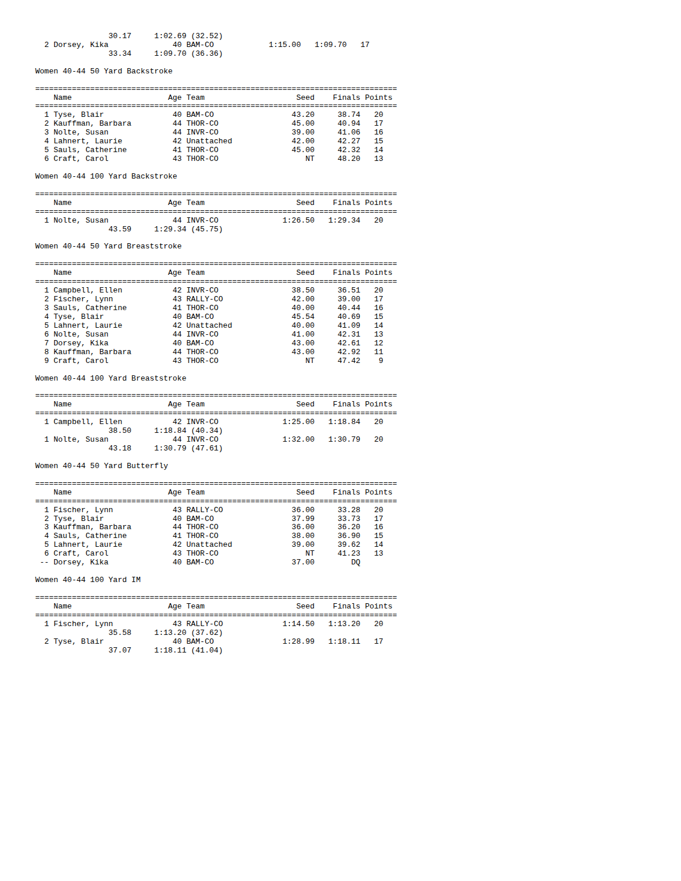30.17     1:02.69 (32.52)
  2 Dorsey, Kika              40 BAM-CO            1:15.00   1:09.70   17
                33.34     1:09.70 (36.36)

Women 40-44 50 Yard Backstroke

===============================================================================
    Name                     Age Team                    Seed    Finals Points
===============================================================================
  1 Tyse, Blair               40 BAM-CO                 43.20     38.74   20
  2 Kauffman, Barbara         44 THOR-CO                45.00     40.94   17
  3 Nolte, Susan              44 INVR-CO                39.00     41.06   16
  4 Lahnert, Laurie           42 Unattached             42.00     42.27   15
  5 Sauls, Catherine          41 THOR-CO                45.00     42.32   14
  6 Craft, Carol              43 THOR-CO                   NT     48.20   13

Women 40-44 100 Yard Backstroke

===============================================================================
    Name                     Age Team                    Seed    Finals Points
===============================================================================
  1 Nolte, Susan              44 INVR-CO              1:26.50   1:29.34   20
                43.59     1:29.34 (45.75)

Women 40-44 50 Yard Breaststroke

===============================================================================
    Name                     Age Team                    Seed    Finals Points
===============================================================================
  1 Campbell, Ellen           42 INVR-CO                38.50     36.51   20
  2 Fischer, Lynn             43 RALLY-CO               42.00     39.00   17
  3 Sauls, Catherine          41 THOR-CO                40.00     40.44   16
  4 Tyse, Blair               40 BAM-CO                 45.54     40.69   15
  5 Lahnert, Laurie           42 Unattached             40.00     41.09   14
  6 Nolte, Susan              44 INVR-CO                41.00     42.31   13
  7 Dorsey, Kika              40 BAM-CO                 43.00     42.61   12
  8 Kauffman, Barbara         44 THOR-CO                43.00     42.92   11
  9 Craft, Carol              43 THOR-CO                   NT     47.42    9

Women 40-44 100 Yard Breaststroke

===============================================================================
    Name                     Age Team                    Seed    Finals Points
===============================================================================
  1 Campbell, Ellen           42 INVR-CO              1:25.00   1:18.84   20
                38.50     1:18.84 (40.34)
  1 Nolte, Susan              44 INVR-CO              1:32.00   1:30.79   20
                43.18     1:30.79 (47.61)

Women 40-44 50 Yard Butterfly

===============================================================================
    Name                     Age Team                    Seed    Finals Points
===============================================================================
  1 Fischer, Lynn             43 RALLY-CO               36.00     33.28   20
  2 Tyse, Blair               40 BAM-CO                 37.99     33.73   17
  3 Kauffman, Barbara         44 THOR-CO                36.00     36.20   16
  4 Sauls, Catherine          41 THOR-CO                38.00     36.90   15
  5 Lahnert, Laurie           42 Unattached             39.00     39.62   14
  6 Craft, Carol              43 THOR-CO                   NT     41.23   13
 -- Dorsey, Kika              40 BAM-CO                 37.00        DQ

Women 40-44 100 Yard IM

===============================================================================
    Name                     Age Team                    Seed    Finals Points
===============================================================================
  1 Fischer, Lynn             43 RALLY-CO             1:14.50   1:13.20   20
                35.58     1:13.20 (37.62)
  2 Tyse, Blair               40 BAM-CO               1:28.99   1:18.11   17
                37.07     1:18.11 (41.04)